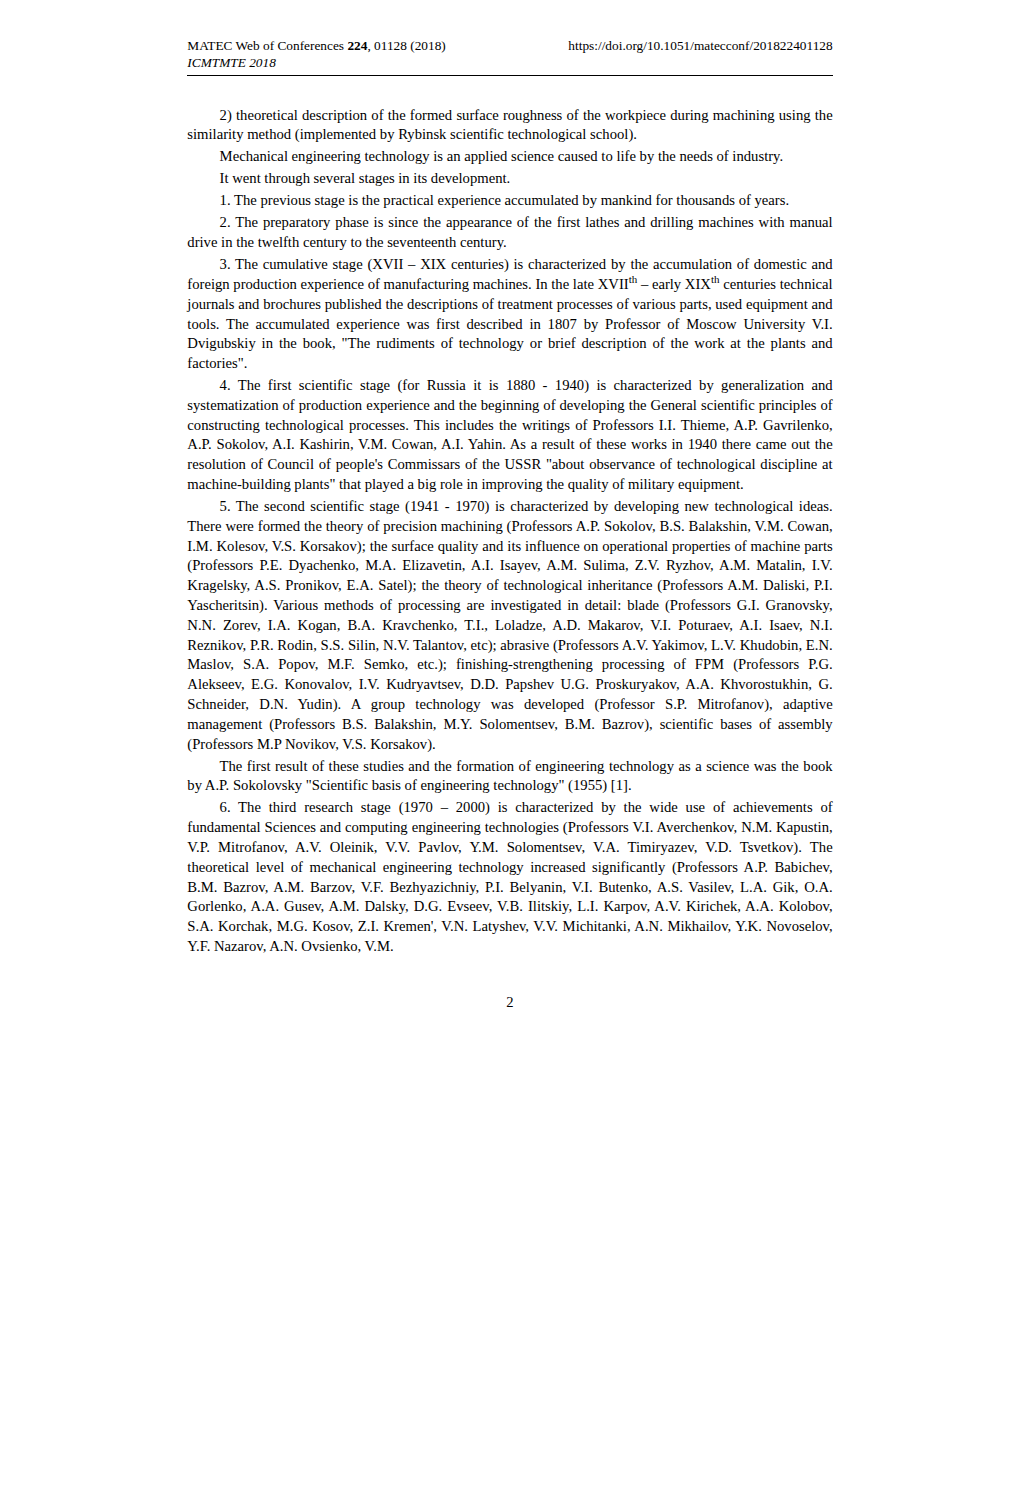MATEC Web of Conferences 224, 01128 (2018)
https://doi.org/10.1051/matecconf/201822401128
ICMTMTE 2018
2) theoretical description of the formed surface roughness of the workpiece during machining using the similarity method (implemented by Rybinsk scientific technological school).
Mechanical engineering technology is an applied science caused to life by the needs of industry.
It went through several stages in its development.
1. The previous stage is the practical experience accumulated by mankind for thousands of years.
2. The preparatory phase is since the appearance of the first lathes and drilling machines with manual drive in the twelfth century to the seventeenth century.
3. The cumulative stage (XVII – XIX centuries) is characterized by the accumulation of domestic and foreign production experience of manufacturing machines. In the late XVIIth – early XIXth centuries technical journals and brochures published the descriptions of treatment processes of various parts, used equipment and tools. The accumulated experience was first described in 1807 by Professor of Moscow University V.I. Dvigubskiy in the book, "The rudiments of technology or brief description of the work at the plants and factories".
4. The first scientific stage (for Russia it is 1880 - 1940) is characterized by generalization and systematization of production experience and the beginning of developing the General scientific principles of constructing technological processes. This includes the writings of Professors I.I. Thieme, A.P. Gavrilenko, A.P. Sokolov, A.I. Kashirin, V.M. Cowan, A.I. Yahin. As a result of these works in 1940 there came out the resolution of Council of people's Commissars of the USSR "about observance of technological discipline at machine-building plants" that played a big role in improving the quality of military equipment.
5. The second scientific stage (1941 - 1970) is characterized by developing new technological ideas. There were formed the theory of precision machining (Professors A.P. Sokolov, B.S. Balakshin, V.M. Cowan, I.M. Kolesov, V.S. Korsakov); the surface quality and its influence on operational properties of machine parts (Professors P.E. Dyachenko, M.A. Elizavetin, A.I. Isayev, A.M. Sulima, Z.V. Ryzhov, A.M. Matalin, I.V. Kragelsky, A.S. Pronikov, E.A. Satel); the theory of technological inheritance (Professors A.M. Daliski, P.I. Yascheritsin). Various methods of processing are investigated in detail: blade (Professors G.I. Granovsky, N.N. Zorev, I.A. Kogan, B.A. Kravchenko, T.I., Loladze, A.D. Makarov, V.I. Poturaev, A.I. Isaev, N.I. Reznikov, P.R. Rodin, S.S. Silin, N.V. Talantov, etc); abrasive (Professors A.V. Yakimov, L.V. Khudobin, E.N. Maslov, S.A. Popov, M.F. Semko, etc.); finishing-strengthening processing of FPM (Professors P.G. Alekseev, E.G. Konovalov, I.V. Kudryavtsev, D.D. Papshev U.G. Proskuryakov, A.A. Khvorostukhin, G. Schneider, D.N. Yudin). A group technology was developed (Professor S.P. Mitrofanov), adaptive management (Professors B.S. Balakshin, M.Y. Solomentsev, B.M. Bazrov), scientific bases of assembly (Professors M.P Novikov, V.S. Korsakov).
The first result of these studies and the formation of engineering technology as a science was the book by A.P. Sokolovsky "Scientific basis of engineering technology" (1955) [1].
6. The third research stage (1970 – 2000) is characterized by the wide use of achievements of fundamental Sciences and computing engineering technologies (Professors V.I. Averchenkov, N.M. Kapustin, V.P. Mitrofanov, A.V. Oleinik, V.V. Pavlov, Y.M. Solomentsev, V.A. Timiryazev, V.D. Tsvetkov). The theoretical level of mechanical engineering technology increased significantly (Professors A.P. Babichev, B.M. Bazrov, A.M. Barzov, V.F. Bezhyazichniy, P.I. Belyanin, V.I. Butenko, A.S. Vasilev, L.A. Gik, O.A. Gorlenko, A.A. Gusev, A.M. Dalsky, D.G. Evseev, V.B. Ilitskiy, L.I. Karpov, A.V. Kirichek, A.A. Kolobov, S.A. Korchak, M.G. Kosov, Z.I. Kremen', V.N. Latyshev, V.V. Michitanki, A.N. Mikhailov, Y.K. Novoselov, Y.F. Nazarov, A.N. Ovsienko, V.M.
2